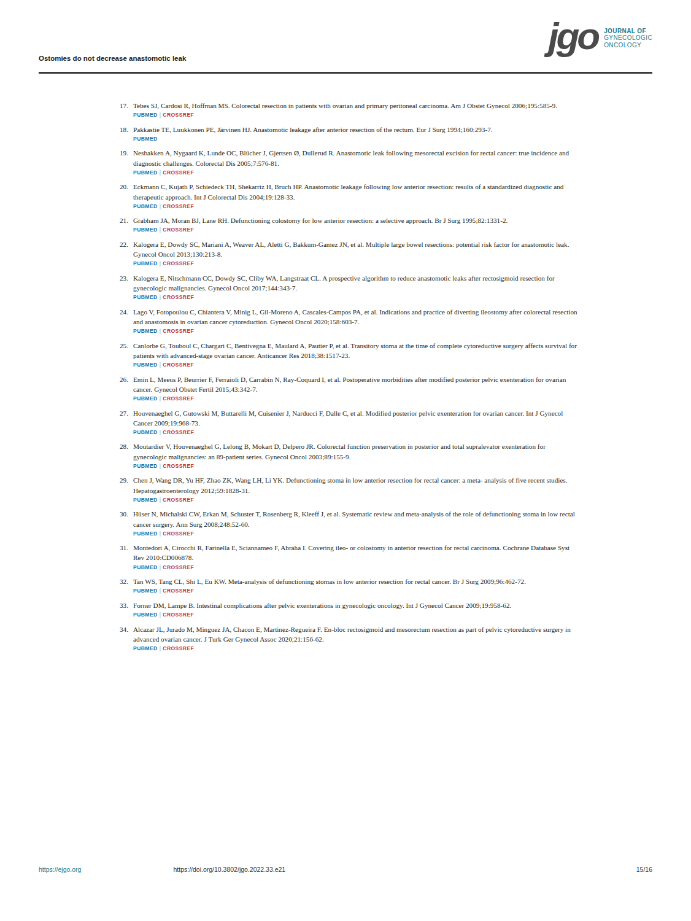jgo Journal of
Gynecologic
Oncology
Ostomies do not decrease anastomotic leak
Tebes SJ, Cardosi R, Hoffman MS. Colorectal resection in patients with ovarian and primary peritoneal carcinoma. Am J Obstet Gynecol 2006;195:585-9.
PUBMED|CROSSREF
Pakkastie TE, Luukkonen PE, Järvinen HJ. Anastomotic leakage after anterior resection of the rectum. Eur J Surg 1994;160:293-7.
PUBMED
Nesbakken A, Nygaard K, Lunde OC, Blücher J, Gjertsen Ø, Dullerud R. Anastomotic leak following mesorectal excision for rectal cancer: true incidence and diagnostic challenges. Colorectal Dis 2005;7:576-81.
PUBMED|CROSSREF
Eckmann C, Kujath P, Schiedeck TH, Shekarriz H, Bruch HP. Anastomotic leakage following low anterior resection: results of a standardized diagnostic and therapeutic approach. Int J Colorectal Dis 2004;19:128-33.
PUBMED|CROSSREF
Grabham JA, Moran BJ, Lane RH. Defunctioning colostomy for low anterior resection: a selective approach. Br J Surg 1995;82:1331-2.
PUBMED|CROSSREF
Kalogera E, Dowdy SC, Mariani A, Weaver AL, Aletti G, Bakkum-Gamez JN, et al. Multiple large bowel resections: potential risk factor for anastomotic leak. Gynecol Oncol 2013;130:213-8.
PUBMED|CROSSREF
Kalogera E, Nitschmann CC, Dowdy SC, Cliby WA, Langstraat CL. A prospective algorithm to reduce anastomotic leaks after rectosigmoid resection for gynecologic malignancies. Gynecol Oncol 2017;144:343-7.
PUBMED|CROSSREF
Lago V, Fotopoulou C, Chiantera V, Minig L, Gil-Moreno A, Cascales-Campos PA, et al. Indications and practice of diverting ileostomy after colorectal resection and anastomosis in ovarian cancer cytoreduction. Gynecol Oncol 2020;158:603-7.
PUBMED|CROSSREF
Canlorbe G, Touboul C, Chargari C, Bentivegna E, Maulard A, Pautier P, et al. Transitory stoma at the time of complete cytoreductive surgery affects survival for patients with advanced-stage ovarian cancer. Anticancer Res 2018;38:1517-23.
PUBMED|CROSSREF
Emin L, Meeus P, Beurrier F, Ferraioli D, Carrabin N, Ray-Coquard I, et al. Postoperative morbidities after modified posterior pelvic exenteration for ovarian cancer. Gynecol Obstet Fertil 2015;43:342-7.
PUBMED|CROSSREF
Houvenaeghel G, Gutowski M, Buttarelli M, Cuisenier J, Narducci F, Dalle C, et al. Modified posterior pelvic exenteration for ovarian cancer. Int J Gynecol Cancer 2009;19:968-73.
PUBMED|CROSSREF
Moutardier V, Houvenaeghel G, Lelong B, Mokart D, Delpero JR. Colorectal function preservation in posterior and total supralevator exenteration for gynecologic malignancies: an 89-patient series. Gynecol Oncol 2003;89:155-9.
PUBMED|CROSSREF
Chen J, Wang DR, Yu HF, Zhao ZK, Wang LH, Li YK. Defunctioning stoma in low anterior resection for rectal cancer: a meta- analysis of five recent studies. Hepatogastroenterology 2012;59:1828-31.
PUBMED|CROSSREF
Hüser N, Michalski CW, Erkan M, Schuster T, Rosenberg R, Kleeff J, et al. Systematic review and meta-analysis of the role of defunctioning stoma in low rectal cancer surgery. Ann Surg 2008;248:52-60.
PUBMED|CROSSREF
Montedori A, Cirocchi R, Farinella E, Sciannameo F, Abraha I. Covering ileo- or colostomy in anterior resection for rectal carcinoma. Cochrane Database Syst Rev 2010:CD006878.
PUBMED|CROSSREF
Tan WS, Tang CL, Shi L, Eu KW. Meta-analysis of defunctioning stomas in low anterior resection for rectal cancer. Br J Surg 2009;96:462-72.
PUBMED|CROSSREF
Forner DM, Lampe B. Intestinal complications after pelvic exenterations in gynecologic oncology. Int J Gynecol Cancer 2009;19:958-62.
PUBMED|CROSSREF
Alcazar JL, Jurado M, Minguez JA, Chacon E, Martinez-Regueira F. En-bloc rectosigmoid and mesorectum resection as part of pelvic cytoreductive surgery in advanced ovarian cancer. J Turk Ger Gynecol Assoc 2020;21:156-62.
PUBMED|CROSSREF
https://ejgo.org https://doi.org/10.3802/jgo.2022.33.e21 15/16